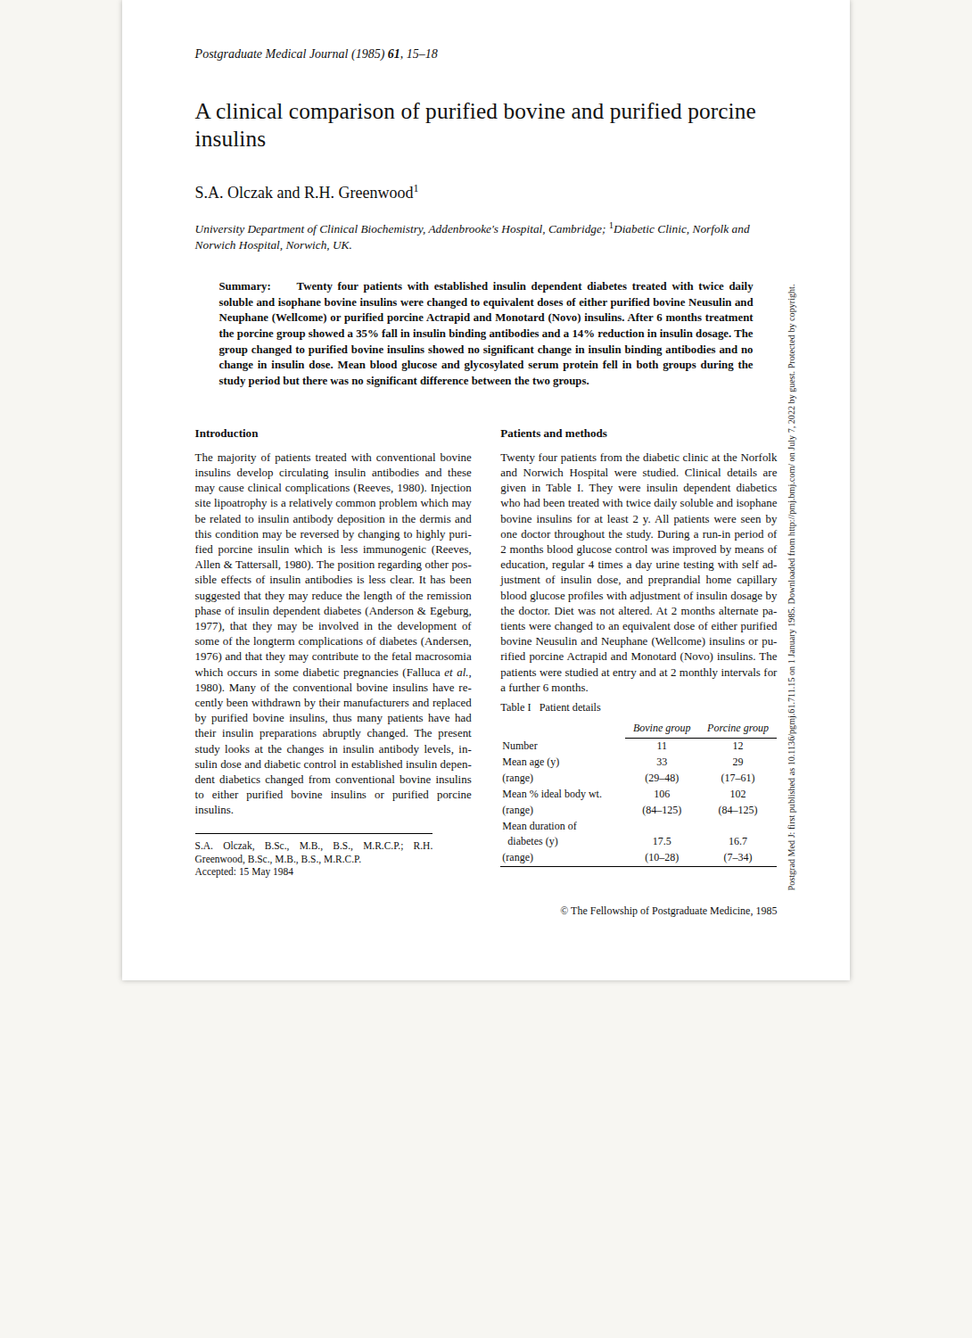Postgrad Med J: first published as 10.1136/pgmj.61.711.15 on 1 January 1985. Downloaded from http://pmj.bmj.com/ on July 7, 2022 by guest. Protected by copyright.
Postgraduate Medical Journal (1985) 61, 15–18
A clinical comparison of purified bovine and purified porcine insulins
S.A. Olczak and R.H. Greenwood1
University Department of Clinical Biochemistry, Addenbrooke's Hospital, Cambridge; 1Diabetic Clinic, Norfolk and Norwich Hospital, Norwich, UK.
Summary: Twenty four patients with established insulin dependent diabetes treated with twice daily soluble and isophane bovine insulins were changed to equivalent doses of either purified bovine Neusulin and Neuphane (Wellcome) or purified porcine Actrapid and Monotard (Novo) insulins. After 6 months treatment the porcine group showed a 35% fall in insulin binding antibodies and a 14% reduction in insulin dosage. The group changed to purified bovine insulins showed no significant change in insulin binding antibodies and no change in insulin dose. Mean blood glucose and glycosylated serum protein fell in both groups during the study period but there was no significant difference between the two groups.
Introduction
The majority of patients treated with conventional bovine insulins develop circulating insulin antibodies and these may cause clinical complications (Reeves, 1980). Injection site lipoatrophy is a relatively common problem which may be related to insulin antibody deposition in the dermis and this condition may be reversed by changing to highly purified porcine insulin which is less immunogenic (Reeves, Allen & Tattersall, 1980). The position regarding other possible effects of insulin antibodies is less clear. It has been suggested that they may reduce the length of the remission phase of insulin dependent diabetes (Anderson & Egeburg, 1977), that they may be involved in the development of some of the longterm complications of diabetes (Andersen, 1976) and that they may contribute to the fetal macrosomia which occurs in some diabetic pregnancies (Falluca et al., 1980). Many of the conventional bovine insulins have recently been withdrawn by their manufacturers and replaced by purified bovine insulins, thus many patients have had their insulin preparations abruptly changed. The present study looks at the changes in insulin antibody levels, insulin dose and diabetic control in established insulin dependent diabetics changed from conventional bovine insulins to either purified bovine insulins or purified porcine insulins.
S.A. Olczak, B.Sc., M.B., B.S., M.R.C.P.; R.H. Greenwood, B.Sc., M.B., B.S., M.R.C.P.
Accepted: 15 May 1984
Patients and methods
Twenty four patients from the diabetic clinic at the Norfolk and Norwich Hospital were studied. Clinical details are given in Table I. They were insulin dependent diabetics who had been treated with twice daily soluble and isophane bovine insulins for at least 2 y. All patients were seen by one doctor throughout the study. During a run-in period of 2 months blood glucose control was improved by means of education, regular 4 times a day urine testing with self adjustment of insulin dose, and preprandial home capillary blood glucose profiles with adjustment of insulin dosage by the doctor. Diet was not altered. At 2 months alternate patients were changed to an equivalent dose of either purified bovine Neusulin and Neuphane (Wellcome) insulins or purified porcine Actrapid and Monotard (Novo) insulins. The patients were studied at entry and at 2 monthly intervals for a further 6 months.
Table I Patient details
| | Bovine group | Porcine group |
| --- | --- | --- |
| Number | 11 | 12 |
| Mean age (y) | 33 | 29 |
| (range) | (29–48) | (17–61) |
| Mean % ideal body wt. | 106 | 102 |
| (range) | (84–125) | (84–125) |
| Mean duration of | | |
| diabetes (y) | 17.5 | 16.7 |
| (range) | (10–28) | (7–34) |
© The Fellowship of Postgraduate Medicine, 1985